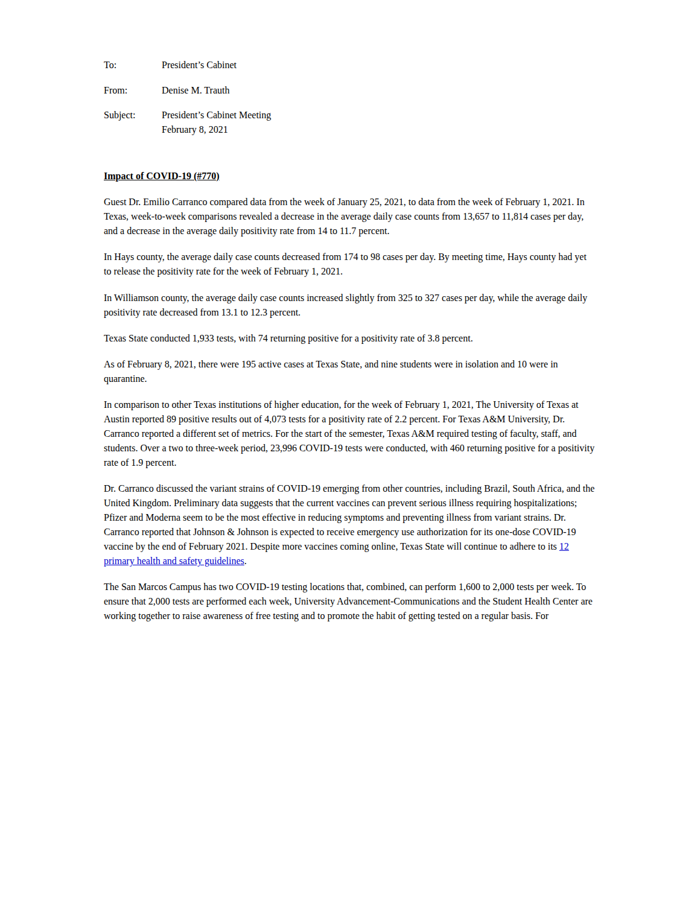| To: | President’s Cabinet |
| From: | Denise M. Trauth |
| Subject: | President’s Cabinet Meeting February 8, 2021 |
Impact of COVID-19 (#770)
Guest Dr. Emilio Carranco compared data from the week of January 25, 2021, to data from the week of February 1, 2021. In Texas, week-to-week comparisons revealed a decrease in the average daily case counts from 13,657 to 11,814 cases per day, and a decrease in the average daily positivity rate from 14 to 11.7 percent.
In Hays county, the average daily case counts decreased from 174 to 98 cases per day. By meeting time, Hays county had yet to release the positivity rate for the week of February 1, 2021.
In Williamson county, the average daily case counts increased slightly from 325 to 327 cases per day, while the average daily positivity rate decreased from 13.1 to 12.3 percent.
Texas State conducted 1,933 tests, with 74 returning positive for a positivity rate of 3.8 percent.
As of February 8, 2021, there were 195 active cases at Texas State, and nine students were in isolation and 10 were in quarantine.
In comparison to other Texas institutions of higher education, for the week of February 1, 2021, The University of Texas at Austin reported 89 positive results out of 4,073 tests for a positivity rate of 2.2 percent. For Texas A&M University, Dr. Carranco reported a different set of metrics. For the start of the semester, Texas A&M required testing of faculty, staff, and students. Over a two to three-week period, 23,996 COVID-19 tests were conducted, with 460 returning positive for a positivity rate of 1.9 percent.
Dr. Carranco discussed the variant strains of COVID-19 emerging from other countries, including Brazil, South Africa, and the United Kingdom. Preliminary data suggests that the current vaccines can prevent serious illness requiring hospitalizations; Pfizer and Moderna seem to be the most effective in reducing symptoms and preventing illness from variant strains. Dr. Carranco reported that Johnson & Johnson is expected to receive emergency use authorization for its one-dose COVID-19 vaccine by the end of February 2021. Despite more vaccines coming online, Texas State will continue to adhere to its 12 primary health and safety guidelines.
The San Marcos Campus has two COVID-19 testing locations that, combined, can perform 1,600 to 2,000 tests per week. To ensure that 2,000 tests are performed each week, University Advancement-Communications and the Student Health Center are working together to raise awareness of free testing and to promote the habit of getting tested on a regular basis. For